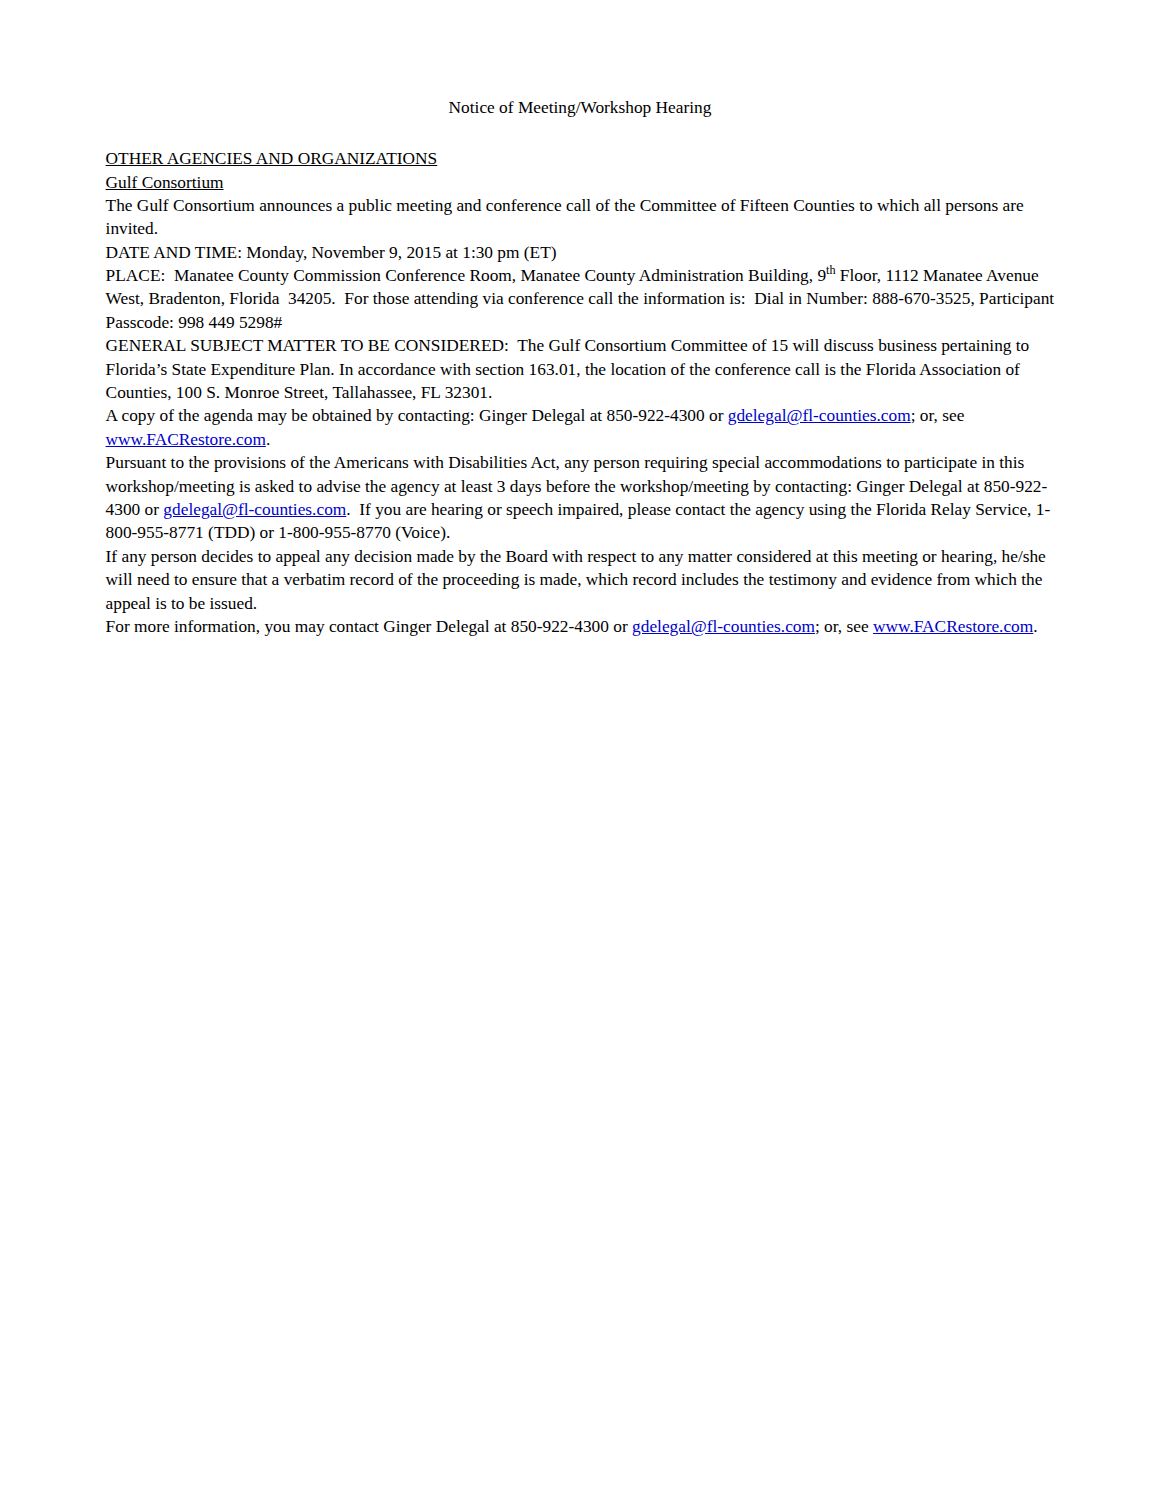Notice of Meeting/Workshop Hearing
OTHER AGENCIES AND ORGANIZATIONS
Gulf Consortium
The Gulf Consortium announces a public meeting and conference call of the Committee of Fifteen Counties to which all persons are invited.
DATE AND TIME: Monday, November 9, 2015 at 1:30 pm (ET)
PLACE: Manatee County Commission Conference Room, Manatee County Administration Building, 9th Floor, 1112 Manatee Avenue West, Bradenton, Florida 34205. For those attending via conference call the information is: Dial in Number: 888-670-3525, Participant Passcode: 998 449 5298#
GENERAL SUBJECT MATTER TO BE CONSIDERED: The Gulf Consortium Committee of 15 will discuss business pertaining to Florida’s State Expenditure Plan. In accordance with section 163.01, the location of the conference call is the Florida Association of Counties, 100 S. Monroe Street, Tallahassee, FL 32301.
A copy of the agenda may be obtained by contacting: Ginger Delegal at 850-922-4300 or gdelegal@fl-counties.com; or, see www.FACRestore.com.
Pursuant to the provisions of the Americans with Disabilities Act, any person requiring special accommodations to participate in this workshop/meeting is asked to advise the agency at least 3 days before the workshop/meeting by contacting: Ginger Delegal at 850-922-4300 or gdelegal@fl-counties.com. If you are hearing or speech impaired, please contact the agency using the Florida Relay Service, 1-800-955-8771 (TDD) or 1-800-955-8770 (Voice).
If any person decides to appeal any decision made by the Board with respect to any matter considered at this meeting or hearing, he/she will need to ensure that a verbatim record of the proceeding is made, which record includes the testimony and evidence from which the appeal is to be issued.
For more information, you may contact Ginger Delegal at 850-922-4300 or gdelegal@fl-counties.com; or, see www.FACRestore.com.